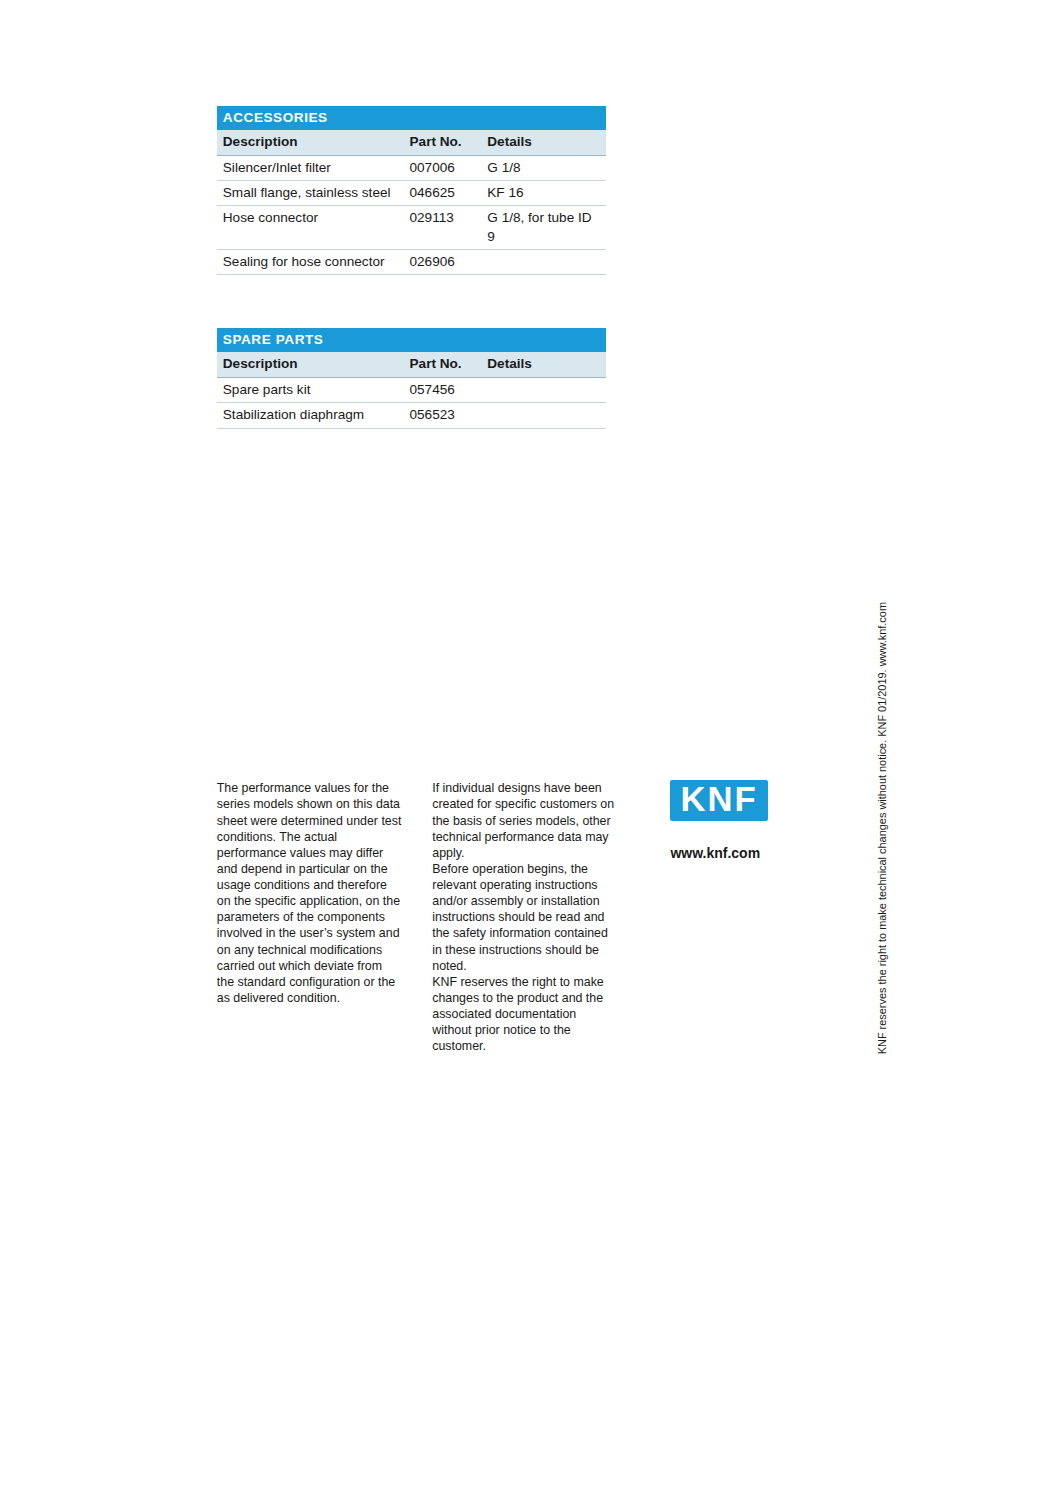ACCESSORIES
| Description | Part No. | Details |
| --- | --- | --- |
| Silencer/Inlet filter | 007006 | G 1/8 |
| Small flange, stainless steel | 046625 | KF 16 |
| Hose connector | 029113 | G 1/8, for tube ID 9 |
| Sealing for hose connector | 026906 | |
SPARE PARTS
| Description | Part No. | Details |
| --- | --- | --- |
| Spare parts kit | 057456 | |
| Stabilization diaphragm | 056523 | |
The performance values for the series models shown on this data sheet were determined under test conditions. The actual performance values may differ and depend in particular on the usage conditions and therefore on the specific application, on the parameters of the components involved in the user’s system and on any technical modifications carried out which deviate from the standard configuration or the as delivered condition.
If individual designs have been created for specific customers on the basis of series models, other technical performance data may apply.
Before operation begins, the relevant operating instructions and/or assembly or installation instructions should be read and the safety information contained in these instructions should be noted.
KNF reserves the right to make changes to the product and the associated documentation without prior notice to the customer.
KNF
www.knf.com
KNF reserves the right to make technical changes without notice. KNF 01/2019. www.knf.com